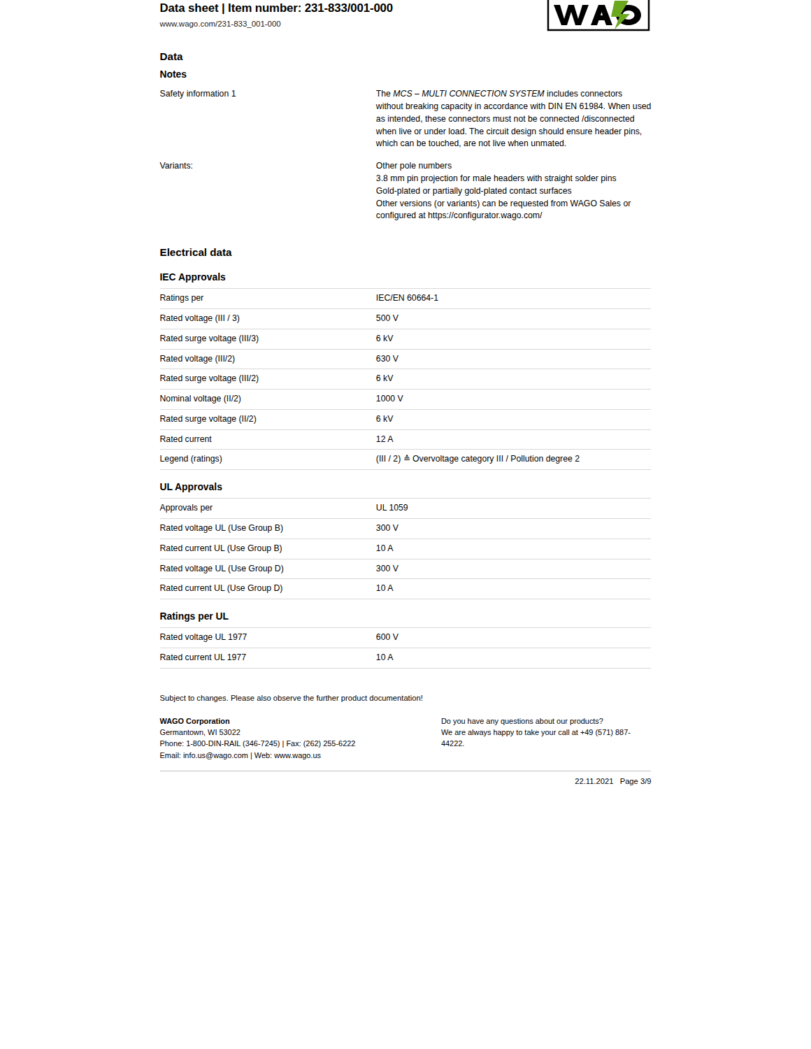Data sheet | Item number: 231-833/001-000
www.wago.com/231-833_001-000
Data
Notes
| Safety information 1 | The MCS – MULTI CONNECTION SYSTEM includes connectors without breaking capacity in accordance with DIN EN 61984. When used as intended, these connectors must not be connected /disconnected when live or under load. The circuit design should ensure header pins, which can be touched, are not live when unmated. |
| Variants: | Other pole numbers 3.8 mm pin projection for male headers with straight solder pins Gold-plated or partially gold-plated contact surfaces Other versions (or variants) can be requested from WAGO Sales or configured at https://configurator.wago.com/ |
Electrical data
IEC Approvals
| Ratings per | IEC/EN 60664-1 |
| Rated voltage (III / 3) | 500 V |
| Rated surge voltage (III/3) | 6 kV |
| Rated voltage (III/2) | 630 V |
| Rated surge voltage (III/2) | 6 kV |
| Nominal voltage (II/2) | 1000 V |
| Rated surge voltage (II/2) | 6 kV |
| Rated current | 12 A |
| Legend (ratings) | (III / 2) ≙ Overvoltage category III / Pollution degree 2 |
UL Approvals
| Approvals per | UL 1059 |
| Rated voltage UL (Use Group B) | 300 V |
| Rated current UL (Use Group B) | 10 A |
| Rated voltage UL (Use Group D) | 300 V |
| Rated current UL (Use Group D) | 10 A |
Ratings per UL
| Rated voltage UL 1977 | 600 V |
| Rated current UL 1977 | 10 A |
Subject to changes. Please also observe the further product documentation!
WAGO Corporation
Germantown, WI 53022
Phone: 1-800-DIN-RAIL (346-7245) | Fax: (262) 255-6222
Email: info.us@wago.com | Web: www.wago.us
Do you have any questions about our products?
We are always happy to take your call at +49 (571) 887-44222.
22.11.2021 Page 3/9